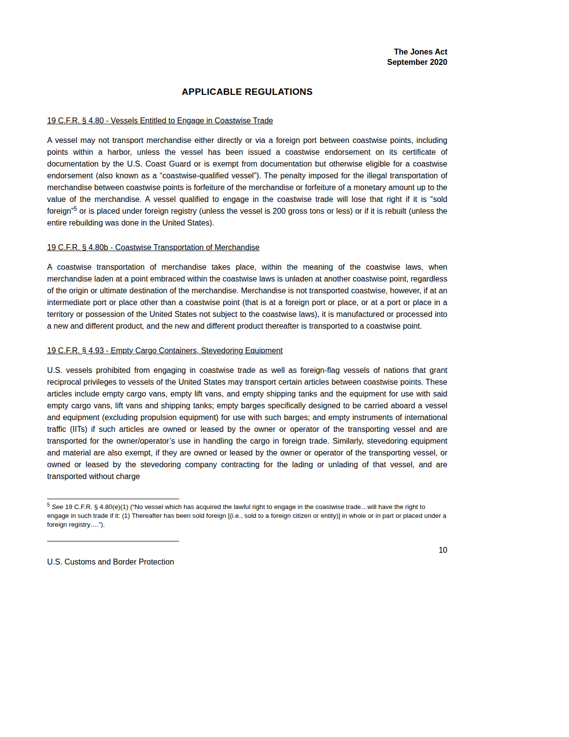The Jones Act
September 2020
APPLICABLE REGULATIONS
19 C.F.R. § 4.80 - Vessels Entitled to Engage in Coastwise Trade
A vessel may not transport merchandise either directly or via a foreign port between coastwise points, including points within a harbor, unless the vessel has been issued a coastwise endorsement on its certificate of documentation by the U.S. Coast Guard or is exempt from documentation but otherwise eligible for a coastwise endorsement (also known as a “coastwise-qualified vessel”). The penalty imposed for the illegal transportation of merchandise between coastwise points is forfeiture of the merchandise or forfeiture of a monetary amount up to the value of the merchandise. A vessel qualified to engage in the coastwise trade will lose that right if it is “sold foreign”5 or is placed under foreign registry (unless the vessel is 200 gross tons or less) or if it is rebuilt (unless the entire rebuilding was done in the United States).
19 C.F.R. § 4.80b - Coastwise Transportation of Merchandise
A coastwise transportation of merchandise takes place, within the meaning of the coastwise laws, when merchandise laden at a point embraced within the coastwise laws is unladen at another coastwise point, regardless of the origin or ultimate destination of the merchandise. Merchandise is not transported coastwise, however, if at an intermediate port or place other than a coastwise point (that is at a foreign port or place, or at a port or place in a territory or possession of the United States not subject to the coastwise laws), it is manufactured or processed into a new and different product, and the new and different product thereafter is transported to a coastwise point.
19 C.F.R. § 4.93 - Empty Cargo Containers, Stevedoring Equipment
U.S. vessels prohibited from engaging in coastwise trade as well as foreign-flag vessels of nations that grant reciprocal privileges to vessels of the United States may transport certain articles between coastwise points. These articles include empty cargo vans, empty lift vans, and empty shipping tanks and the equipment for use with said empty cargo vans, lift vans and shipping tanks; empty barges specifically designed to be carried aboard a vessel and equipment (excluding propulsion equipment) for use with such barges; and empty instruments of international traffic (IITs) if such articles are owned or leased by the owner or operator of the transporting vessel and are transported for the owner/operator’s use in handling the cargo in foreign trade. Similarly, stevedoring equipment and material are also exempt, if they are owned or leased by the owner or operator of the transporting vessel, or owned or leased by the stevedoring company contracting for the lading or unlading of that vessel, and are transported without charge
5 See 19 C.F.R. § 4.80(e)(1) (“No vessel which has acquired the lawful right to engage in the coastwise trade…will have the right to engage in such trade if it: (1) Thereafter has been sold foreign [(i.e., sold to a foreign citizen or entity)] in whole or in part or placed under a foreign registry….”).
10
U.S. Customs and Border Protection